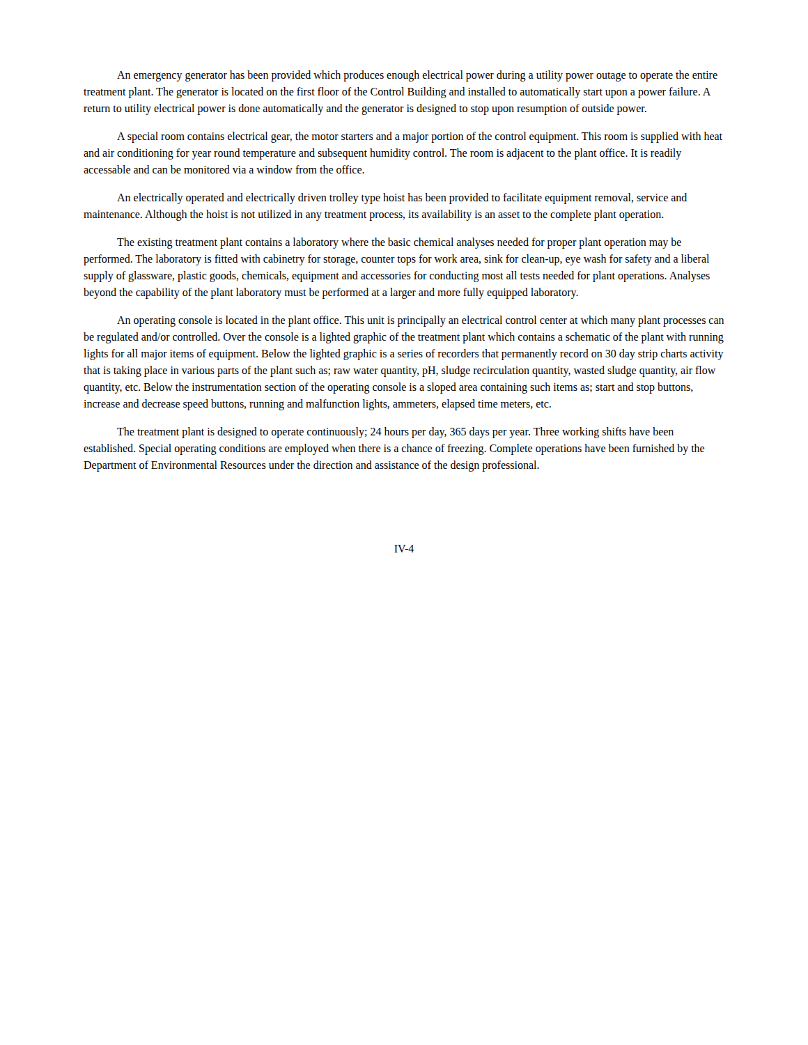An emergency generator has been provided which produces enough electrical power during a utility power outage to operate the entire treatment plant. The generator is located on the first floor of the Control Building and installed to automatically start upon a power failure. A return to utility electrical power is done automatically and the generator is designed to stop upon resumption of outside power.
A special room contains electrical gear, the motor starters and a major portion of the control equipment. This room is supplied with heat and air conditioning for year round temperature and subsequent humidity control. The room is adjacent to the plant office. It is readily accessable and can be monitored via a window from the office.
An electrically operated and electrically driven trolley type hoist has been provided to facilitate equipment removal, service and maintenance. Although the hoist is not utilized in any treatment process, its availability is an asset to the complete plant operation.
The existing treatment plant contains a laboratory where the basic chemical analyses needed for proper plant operation may be performed. The laboratory is fitted with cabinetry for storage, counter tops for work area, sink for clean-up, eye wash for safety and a liberal supply of glassware, plastic goods, chemicals, equipment and accessories for conducting most all tests needed for plant operations. Analyses beyond the capability of the plant laboratory must be performed at a larger and more fully equipped laboratory.
An operating console is located in the plant office. This unit is principally an electrical control center at which many plant processes can be regulated and/or controlled. Over the console is a lighted graphic of the treatment plant which contains a schematic of the plant with running lights for all major items of equipment. Below the lighted graphic is a series of recorders that permanently record on 30 day strip charts activity that is taking place in various parts of the plant such as; raw water quantity, pH, sludge recirculation quantity, wasted sludge quantity, air flow quantity, etc. Below the instrumentation section of the operating console is a sloped area containing such items as; start and stop buttons, increase and decrease speed buttons, running and malfunction lights, ammeters, elapsed time meters, etc.
The treatment plant is designed to operate continuously; 24 hours per day, 365 days per year. Three working shifts have been established. Special operating conditions are employed when there is a chance of freezing. Complete operations have been furnished by the Department of Environmental Resources under the direction and assistance of the design professional.
IV-4